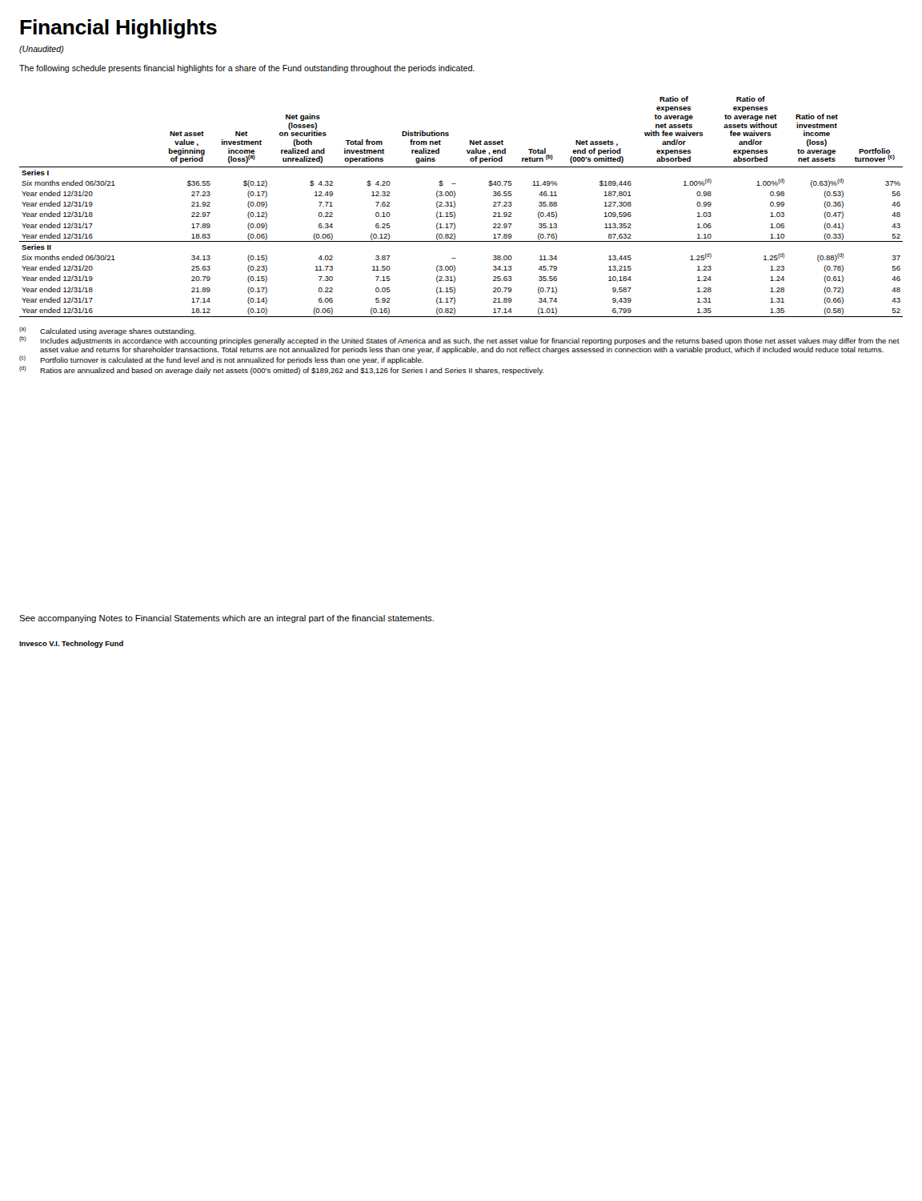Financial Highlights
(Unaudited)
The following schedule presents financial highlights for a share of the Fund outstanding throughout the periods indicated.
| | Net asset value , beginning of period | Net investment income (loss) (a) | Net gains (losses) on securities (both realized and unrealized) | Total from investment operations | Distributions from net realized gains | Net asset value , end of period | Total return (b) | Net assets , end of period (000's omitted) | Ratio of expenses to average net assets with fee waivers and/or expenses absorbed | Ratio of expenses to average net assets without fee waivers and/or expenses absorbed | Ratio of net investment income (loss) to average net assets | Portfolio turnover (c) |
| --- | --- | --- | --- | --- | --- | --- | --- | --- | --- | --- | --- | --- |
| Series I | |
| Six months ended 06/30/21 | $36.55 | $(0.12) | $ 4.32 | $ 4.20 | $ – | $40.75 | 11.49% | $189,446 | 1.00% (d) | 1.00% (d) | (0.63)% (d) | 37% |
| Year ended 12/31/20 | 27.23 | (0.17) | 12.49 | 12.32 | (3.00) | 36.55 | 46.11 | 187,801 | 0.98 | 0.98 | (0.53) | 56 |
| Year ended 12/31/19 | 21.92 | (0.09) | 7.71 | 7.62 | (2.31) | 27.23 | 35.88 | 127,308 | 0.99 | 0.99 | (0.36) | 46 |
| Year ended 12/31/18 | 22.97 | (0.12) | 0.22 | 0.10 | (1.15) | 21.92 | (0.45) | 109,596 | 1.03 | 1.03 | (0.47) | 48 |
| Year ended 12/31/17 | 17.89 | (0.09) | 6.34 | 6.25 | (1.17) | 22.97 | 35.13 | 113,352 | 1.06 | 1.06 | (0.41) | 43 |
| Year ended 12/31/16 | 18.83 | (0.06) | (0.06) | (0.12) | (0.82) | 17.89 | (0.76) | 87,632 | 1.10 | 1.10 | (0.33) | 52 |
| Series II | |
| Six months ended 06/30/21 | 34.13 | (0.15) | 4.02 | 3.87 | – | 38.00 | 11.34 | 13,445 | 1.25 (d) | 1.25 (d) | (0.88) (d) | 37 |
| Year ended 12/31/20 | 25.63 | (0.23) | 11.73 | 11.50 | (3.00) | 34.13 | 45.79 | 13,215 | 1.23 | 1.23 | (0.78) | 56 |
| Year ended 12/31/19 | 20.79 | (0.15) | 7.30 | 7.15 | (2.31) | 25.63 | 35.56 | 10,184 | 1.24 | 1.24 | (0.61) | 46 |
| Year ended 12/31/18 | 21.89 | (0.17) | 0.22 | 0.05 | (1.15) | 20.79 | (0.71) | 9,587 | 1.28 | 1.28 | (0.72) | 48 |
| Year ended 12/31/17 | 17.14 | (0.14) | 6.06 | 5.92 | (1.17) | 21.89 | 34.74 | 9,439 | 1.31 | 1.31 | (0.66) | 43 |
| Year ended 12/31/16 | 18.12 | (0.10) | (0.06) | (0.16) | (0.82) | 17.14 | (1.01) | 6,799 | 1.35 | 1.35 | (0.58) | 52 |
| (a) | Calculated using average shares outstanding. |
| (b) | Includes adjustments in accordance with accounting principles generally accepted in the United States of America and as such, the net asset value for financial reporting purposes and the returns based upon those net asset values may differ from the net asset value and returns for shareholder transactions. Total returns are not annualized for periods less than one year, if applicable, and do not reflect charges assessed in connection with a variable product, which if included would reduce total returns. |
| (c) | Portfolio turnover is calculated at the fund level and is not annualized for periods less than one year, if applicable. |
| (d) | Ratios are annualized and based on average daily net assets (000's omitted) of $189,262 and $13,126 for Series I and Series II shares, respectively. |
See accompanying Notes to Financial Statements which are an integral part of the financial statements.
Invesco V.I. Technology Fund